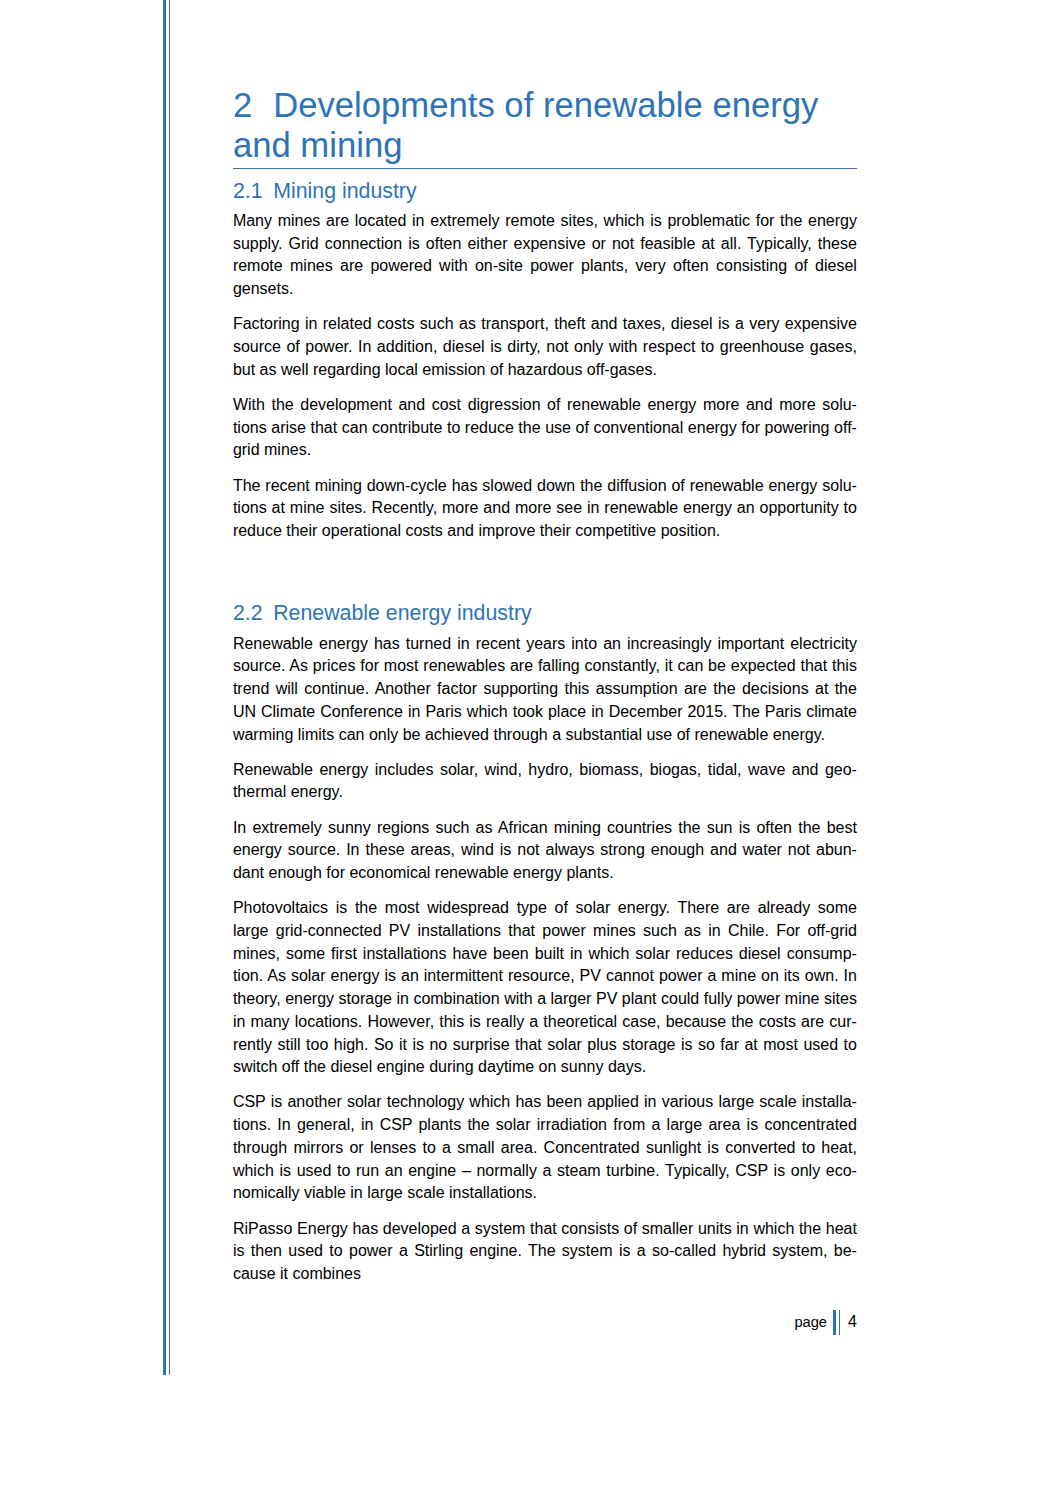2 Developments of renewable energy and mining
2.1 Mining industry
Many mines are located in extremely remote sites, which is problematic for the energy supply. Grid connection is often either expensive or not feasible at all. Typically, these remote mines are powered with on-site power plants, very often consisting of diesel gensets.
Factoring in related costs such as transport, theft and taxes, diesel is a very expensive source of power. In addition, diesel is dirty, not only with respect to greenhouse gases, but as well regarding local emission of hazardous off-gases.
With the development and cost digression of renewable energy more and more solutions arise that can contribute to reduce the use of conventional energy for powering off-grid mines.
The recent mining down-cycle has slowed down the diffusion of renewable energy solutions at mine sites. Recently, more and more see in renewable energy an opportunity to reduce their operational costs and improve their competitive position.
2.2 Renewable energy industry
Renewable energy has turned in recent years into an increasingly important electricity source. As prices for most renewables are falling constantly, it can be expected that this trend will continue. Another factor supporting this assumption are the decisions at the UN Climate Conference in Paris which took place in December 2015. The Paris climate warming limits can only be achieved through a substantial use of renewable energy.
Renewable energy includes solar, wind, hydro, biomass, biogas, tidal, wave and geothermal energy.
In extremely sunny regions such as African mining countries the sun is often the best energy source. In these areas, wind is not always strong enough and water not abundant enough for economical renewable energy plants.
Photovoltaics is the most widespread type of solar energy. There are already some large grid-connected PV installations that power mines such as in Chile. For off-grid mines, some first installations have been built in which solar reduces diesel consumption. As solar energy is an intermittent resource, PV cannot power a mine on its own. In theory, energy storage in combination with a larger PV plant could fully power mine sites in many locations. However, this is really a theoretical case, because the costs are currently still too high. So it is no surprise that solar plus storage is so far at most used to switch off the diesel engine during daytime on sunny days.
CSP is another solar technology which has been applied in various large scale installations. In general, in CSP plants the solar irradiation from a large area is concentrated through mirrors or lenses to a small area. Concentrated sunlight is converted to heat, which is used to run an engine – normally a steam turbine. Typically, CSP is only economically viable in large scale installations.
RiPasso Energy has developed a system that consists of smaller units in which the heat is then used to power a Stirling engine. The system is a so-called hybrid system, because it combines
page 4